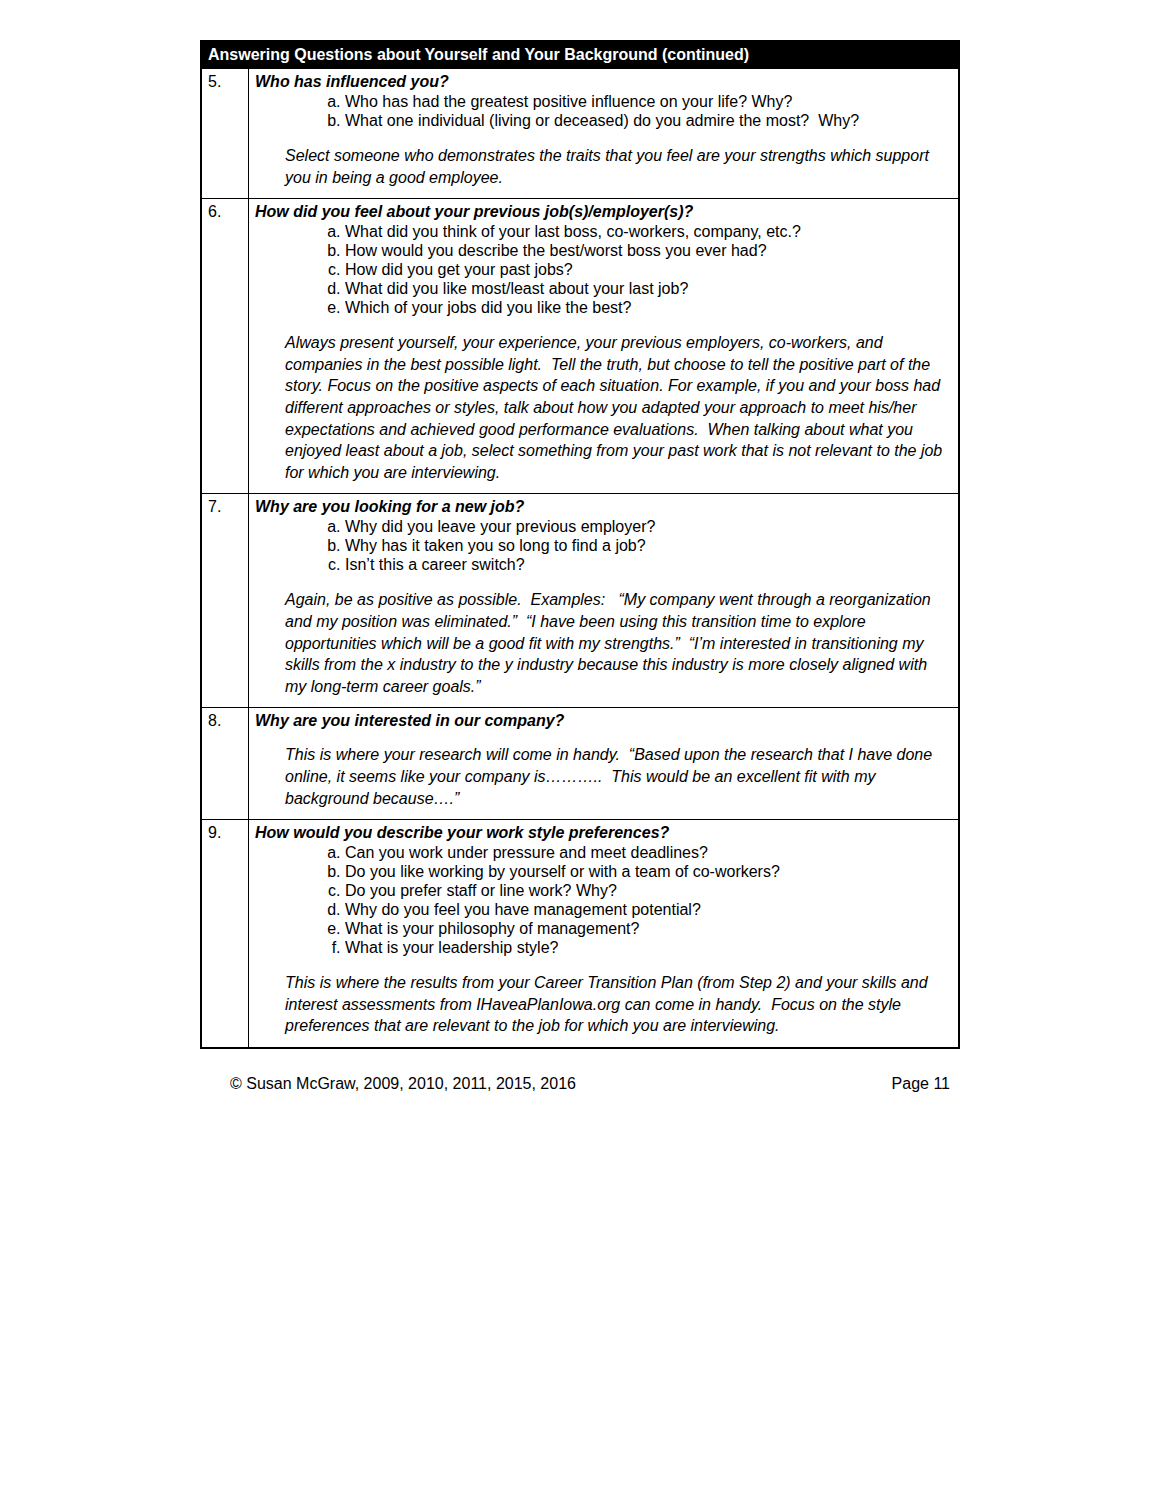| Answering Questions about Yourself and Your Background (continued) |
| 5. | Who has influenced you? Who has had the greatest positive influence on your life? Why? What one individual (living or deceased) do you admire the most? Why? Select someone who demonstrates the traits that you feel are your strengths which support you in being a good employee. |
| 6. | How did you feel about your previous job(s)/employer(s)? What did you think of your last boss, co-workers, company, etc.? How would you describe the best/worst boss you ever had? How did you get your past jobs? What did you like most/least about your last job? Which of your jobs did you like the best? Always present yourself, your experience, your previous employers, co-workers, and companies in the best possible light. Tell the truth, but choose to tell the positive part of the story. Focus on the positive aspects of each situation. For example, if you and your boss had different approaches or styles, talk about how you adapted your approach to meet his/her expectations and achieved good performance evaluations. When talking about what you enjoyed least about a job, select something from your past work that is not relevant to the job for which you are interviewing. |
| 7. | Why are you looking for a new job? Why did you leave your previous employer? Why has it taken you so long to find a job? Isn’t this a career switch? Again, be as positive as possible. Examples: “My company went through a reorganization and my position was eliminated.” “I have been using this transition time to explore opportunities which will be a good fit with my strengths.” “I’m interested in transitioning my skills from the x industry to the y industry because this industry is more closely aligned with my long-term career goals.” |
| 8. | Why are you interested in our company? This is where your research will come in handy. “Based upon the research that I have done online, it seems like your company is……….. This would be an excellent fit with my background because….” |
| 9. | How would you describe your work style preferences? Can you work under pressure and meet deadlines? Do you like working by yourself or with a team of co-workers? Do you prefer staff or line work? Why? Why do you feel you have management potential? What is your philosophy of management? What is your leadership style? This is where the results from your Career Transition Plan (from Step 2) and your skills and interest assessments from IHaveaPlanIowa.org can come in handy. Focus on the style preferences that are relevant to the job for which you are interviewing. |
© Susan McGraw, 2009, 2010, 2011, 2015, 2016 Page 11